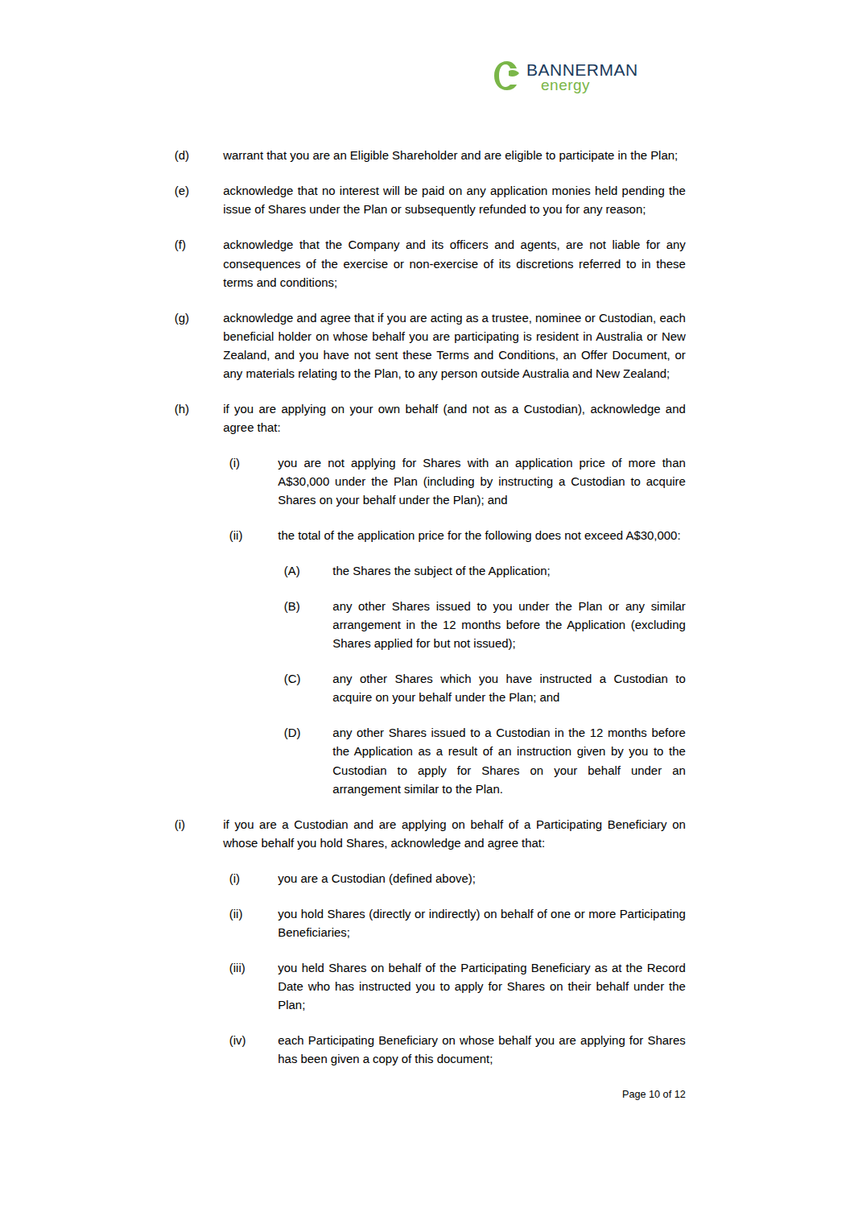BANNERMAN energy
(d)
warrant that you are an Eligible Shareholder and are eligible to participate in the Plan;
(e)
acknowledge that no interest will be paid on any application monies held pending the issue of Shares under the Plan or subsequently refunded to you for any reason;
(f)
acknowledge that the Company and its officers and agents, are not liable for any consequences of the exercise or non-exercise of its discretions referred to in these terms and conditions;
(g)
acknowledge and agree that if you are acting as a trustee, nominee or Custodian, each beneficial holder on whose behalf you are participating is resident in Australia or New Zealand, and you have not sent these Terms and Conditions, an Offer Document, or any materials relating to the Plan, to any person outside Australia and New Zealand;
(h)
if you are applying on your own behalf (and not as a Custodian), acknowledge and agree that:
(i)
you are not applying for Shares with an application price of more than A$30,000 under the Plan (including by instructing a Custodian to acquire Shares on your behalf under the Plan); and
(ii)
the total of the application price for the following does not exceed A$30,000:
(A)
the Shares the subject of the Application;
(B)
any other Shares issued to you under the Plan or any similar arrangement in the 12 months before the Application (excluding Shares applied for but not issued);
(C)
any other Shares which you have instructed a Custodian to acquire on your behalf under the Plan; and
(D)
any other Shares issued to a Custodian in the 12 months before the Application as a result of an instruction given by you to the Custodian to apply for Shares on your behalf under an arrangement similar to the Plan.
(i)
if you are a Custodian and are applying on behalf of a Participating Beneficiary on whose behalf you hold Shares, acknowledge and agree that:
(i)
you are a Custodian (defined above);
(ii)
you hold Shares (directly or indirectly) on behalf of one or more Participating Beneficiaries;
(iii)
you held Shares on behalf of the Participating Beneficiary as at the Record Date who has instructed you to apply for Shares on their behalf under the Plan;
(iv)
each Participating Beneficiary on whose behalf you are applying for Shares has been given a copy of this document;
Page 10 of 12